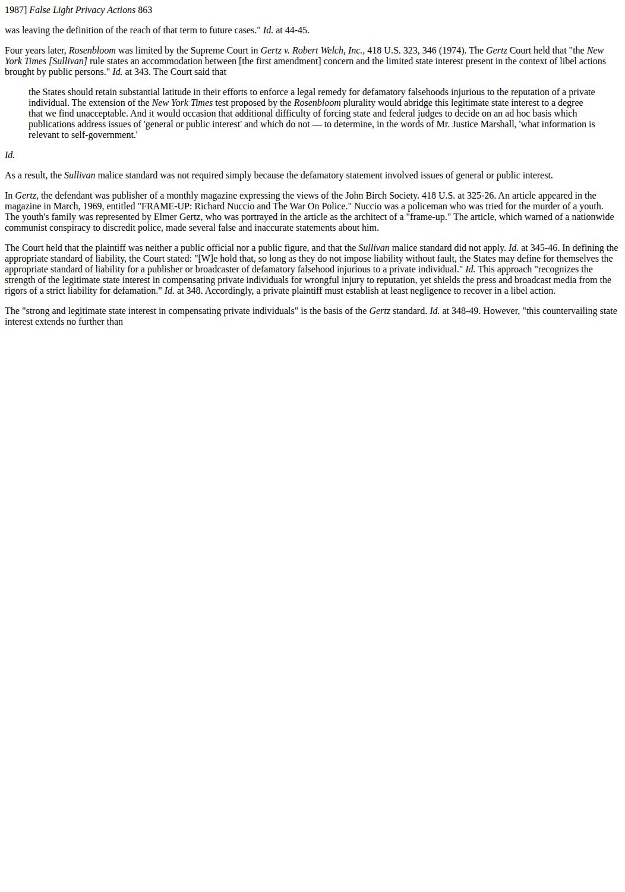1987] False Light Privacy Actions 863
was leaving the definition of the reach of that term to future cases." Id. at 44-45.
Four years later, Rosenbloom was limited by the Supreme Court in Gertz v. Robert Welch, Inc., 418 U.S. 323, 346 (1974). The Gertz Court held that "the New York Times [Sullivan] rule states an accommodation between [the first amendment] concern and the limited state interest present in the context of libel actions brought by public persons." Id. at 343. The Court said that
the States should retain substantial latitude in their efforts to enforce a legal remedy for defamatory falsehoods injurious to the reputation of a private individual. The extension of the New York Times test proposed by the Rosenbloom plurality would abridge this legitimate state interest to a degree that we find unacceptable. And it would occasion that additional difficulty of forcing state and federal judges to decide on an ad hoc basis which publications address issues of 'general or public interest' and which do not — to determine, in the words of Mr. Justice Marshall, 'what information is relevant to self-government.'
Id.
As a result, the Sullivan malice standard was not required simply because the defamatory statement involved issues of general or public interest.
In Gertz, the defendant was publisher of a monthly magazine expressing the views of the John Birch Society. 418 U.S. at 325-26. An article appeared in the magazine in March, 1969, entitled "FRAME-UP: Richard Nuccio and The War On Police." Nuccio was a policeman who was tried for the murder of a youth. The youth's family was represented by Elmer Gertz, who was portrayed in the article as the architect of a "frame-up." The article, which warned of a nationwide communist conspiracy to discredit police, made several false and inaccurate statements about him.
The Court held that the plaintiff was neither a public official nor a public figure, and that the Sullivan malice standard did not apply. Id. at 345-46. In defining the appropriate standard of liability, the Court stated: "[W]e hold that, so long as they do not impose liability without fault, the States may define for themselves the appropriate standard of liability for a publisher or broadcaster of defamatory falsehood injurious to a private individual." Id. This approach "recognizes the strength of the legitimate state interest in compensating private individuals for wrongful injury to reputation, yet shields the press and broadcast media from the rigors of a strict liability for defamation." Id. at 348. Accordingly, a private plaintiff must establish at least negligence to recover in a libel action.
The "strong and legitimate state interest in compensating private individuals" is the basis of the Gertz standard. Id. at 348-49. However, "this countervailing state interest extends no further than